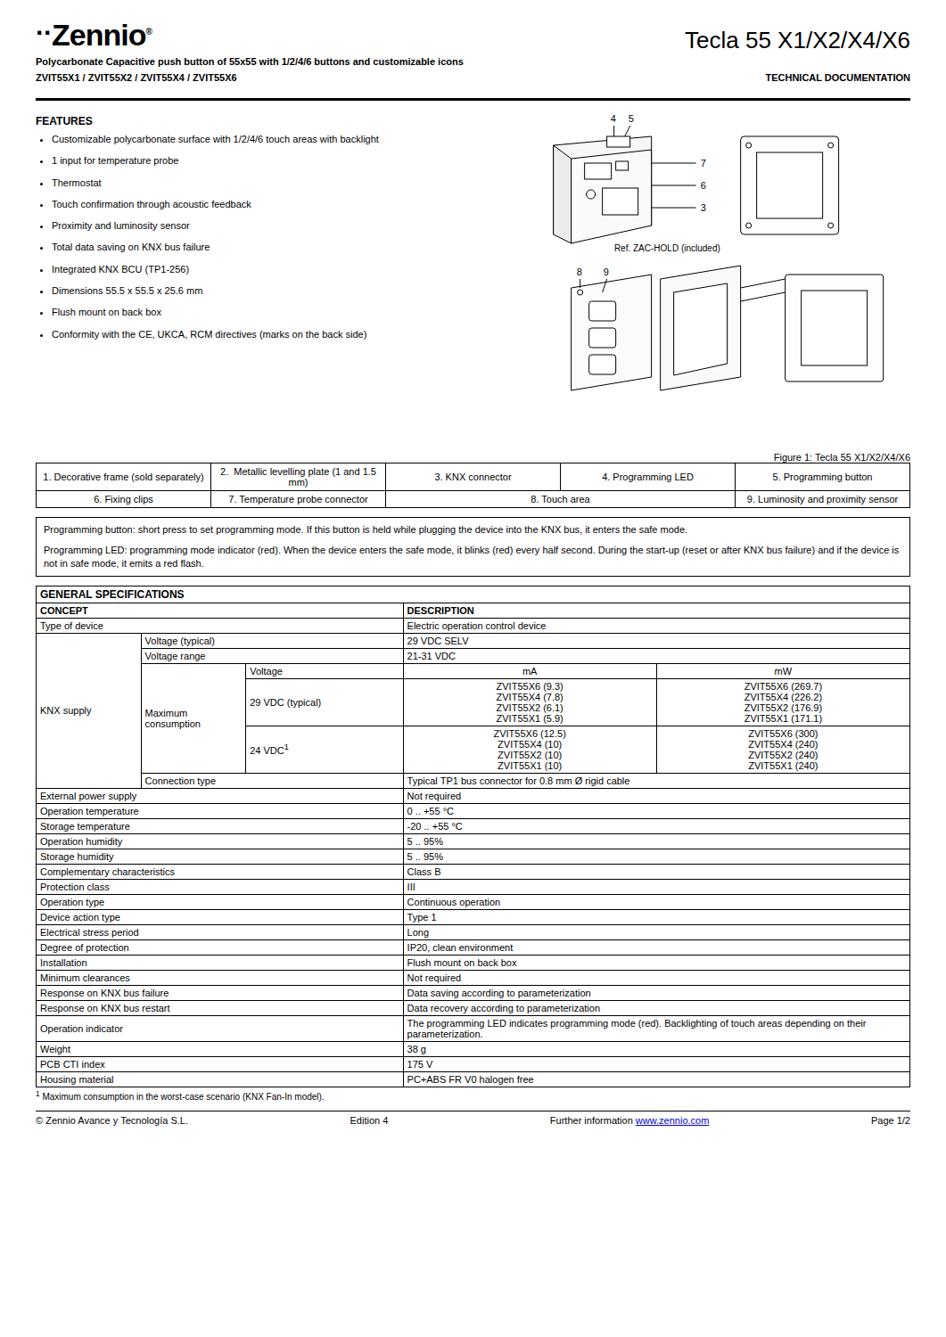··Zennio®
Tecla 55 X1/X2/X4/X6
Polycarbonate Capacitive push button of 55x55 with 1/2/4/6 buttons and customizable icons
ZVIT55X1 / ZVIT55X2 / ZVIT55X4 / ZVIT55X6 TECHNICAL DOCUMENTATION
FEATURES
Customizable polycarbonate surface with 1/2/4/6 touch areas with backlight
1 input for temperature probe
Thermostat
Touch confirmation through acoustic feedback
Proximity and luminosity sensor
Total data saving on KNX bus failure
Integrated KNX BCU (TP1-256)
Dimensions 55.5 x 55.5 x 25.6 mm
Flush mount on back box
Conformity with the CE, UKCA, RCM directives (marks on the back side)
4 5 7 6 3 8 9 2 1
Ref. ZAC-HOLD (included)
Figure 1: Tecla 55 X1/X2/X4/X6
| 1. Decorative frame (sold separately) | 2. Metallic levelling plate (1 and 1.5 mm) | 3. KNX connector | 4. Programming LED | 5. Programming button |
| 6. Fixing clips | 7. Temperature probe connector | 8. Touch area | 9. Luminosity and proximity sensor |
Programming button: short press to set programming mode. If this button is held while plugging the device into the KNX bus, it enters the safe mode.
Programming LED: programming mode indicator (red). When the device enters the safe mode, it blinks (red) every half second. During the start-up (reset or after KNX bus failure) and if the device is not in safe mode, it emits a red flash.
GENERAL SPECIFICATIONS
| CONCEPT | DESCRIPTION |
| --- | --- |
| Type of device | Electric operation control device |
| KNX supply | Voltage (typical) | 29 VDC SELV |
| Voltage range | 21-31 VDC |
| Maximum consumption | Voltage | mA | mW |
| 29 VDC (typical) | ZVIT55X6 (9.3) ZVIT55X4 (7.8) ZVIT55X2 (6.1) ZVIT55X1 (5.9) | ZVIT55X6 (269.7) ZVIT55X4 (226.2) ZVIT55X2 (176.9) ZVIT55X1 (171.1) |
| 24 VDC 1 | ZVIT55X6 (12.5) ZVIT55X4 (10) ZVIT55X2 (10) ZVIT55X1 (10) | ZVIT55X6 (300) ZVIT55X4 (240) ZVIT55X2 (240) ZVIT55X1 (240) |
| Connection type | Typical TP1 bus connector for 0.8 mm Ø rigid cable |
| External power supply | Not required |
| Operation temperature | 0 .. +55 °C |
| Storage temperature | -20 .. +55 °C |
| Operation humidity | 5 .. 95% |
| Storage humidity | 5 .. 95% |
| Complementary characteristics | Class B |
| Protection class | III |
| Operation type | Continuous operation |
| Device action type | Type 1 |
| Electrical stress period | Long |
| Degree of protection | IP20, clean environment |
| Installation | Flush mount on back box |
| Minimum clearances | Not required |
| Response on KNX bus failure | Data saving according to parameterization |
| Response on KNX bus restart | Data recovery according to parameterization |
| Operation indicator | The programming LED indicates programming mode (red). Backlighting of touch areas depending on their parameterization. |
| Weight | 38 g |
| PCB CTI index | 175 V |
| Housing material | PC+ABS FR V0 halogen free |
1 Maximum consumption in the worst-case scenario (KNX Fan-In model).
© Zennio Avance y Tecnología S.L. Edition 4 Further information www.zennio.com Page 1/2